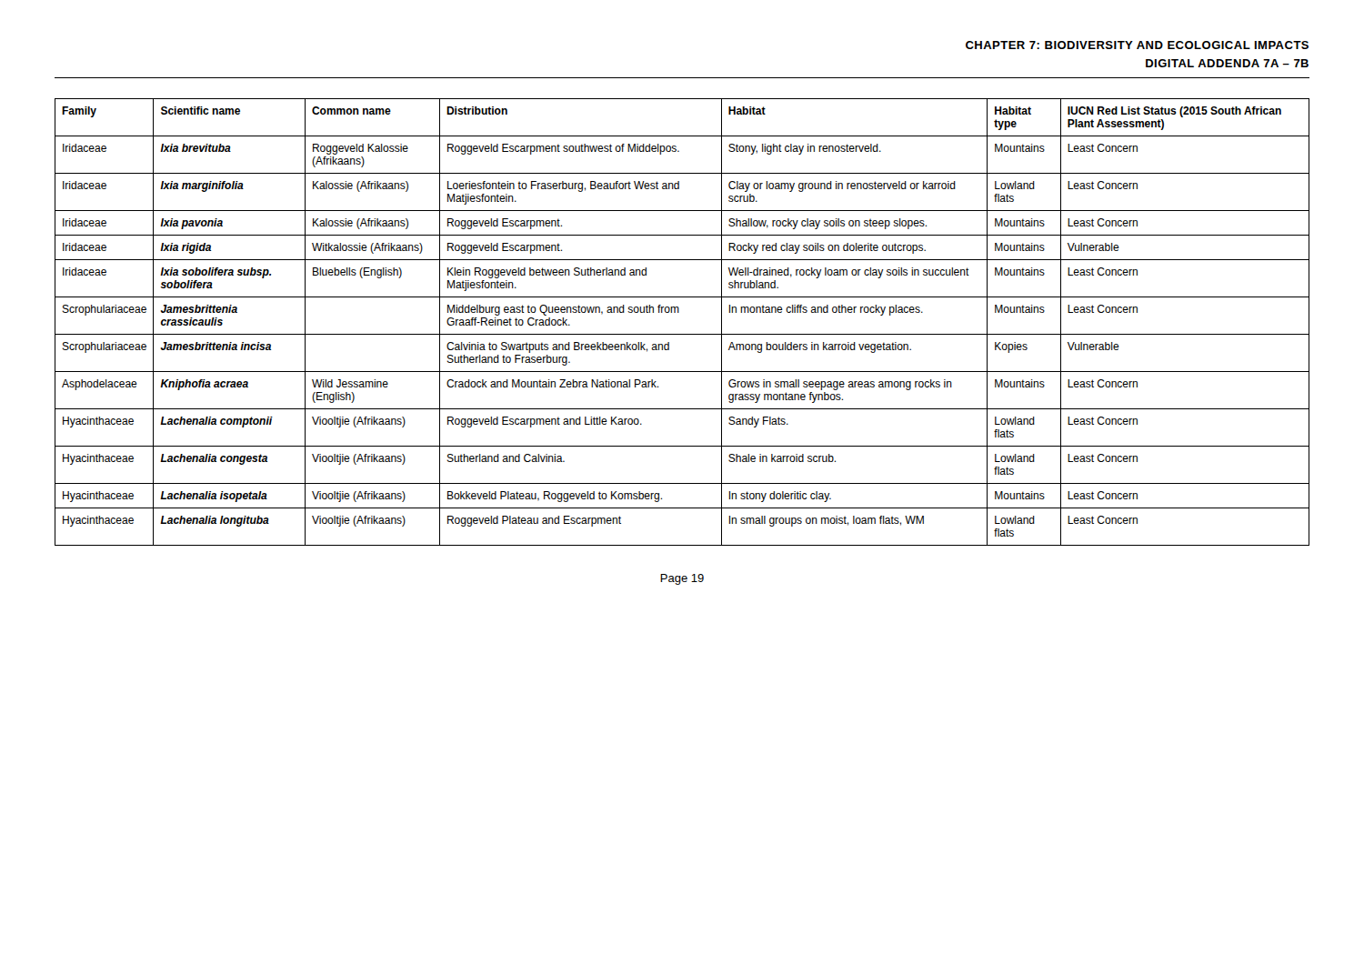CHAPTER 7: BIODIVERSITY AND ECOLOGICAL IMPACTS
DIGITAL ADDENDA 7A – 7B
| Family | Scientific name | Common name | Distribution | Habitat | Habitat type | IUCN Red List Status (2015 South African Plant Assessment) |
| --- | --- | --- | --- | --- | --- | --- |
| Iridaceae | Ixia brevituba | Roggeveld Kalossie (Afrikaans) | Roggeveld Escarpment southwest of Middelpos. | Stony, light clay in renosterveld. | Mountains | Least Concern |
| Iridaceae | Ixia marginifolia | Kalossie (Afrikaans) | Loeriesfontein to Fraserburg, Beaufort West and Matjiesfontein. | Clay or loamy ground in renosterveld or karroid scrub. | Lowland flats | Least Concern |
| Iridaceae | Ixia pavonia | Kalossie (Afrikaans) | Roggeveld Escarpment. | Shallow, rocky clay soils on steep slopes. | Mountains | Least Concern |
| Iridaceae | Ixia rigida | Witkalossie (Afrikaans) | Roggeveld Escarpment. | Rocky red clay soils on dolerite outcrops. | Mountains | Vulnerable |
| Iridaceae | Ixia sobolifera subsp. sobolifera | Bluebells (English) | Klein Roggeveld between Sutherland and Matjiesfontein. | Well-drained, rocky loam or clay soils in succulent shrubland. | Mountains | Least Concern |
| Scrophulariaceae | Jamesbrittenia crassicaulis | | Middelburg east to Queenstown, and south from Graaff-Reinet to Cradock. | In montane cliffs and other rocky places. | Mountains | Least Concern |
| Scrophulariaceae | Jamesbrittenia incisa | | Calvinia to Swartputs and Breekbeenkolk, and Sutherland to Fraserburg. | Among boulders in karroid vegetation. | Kopies | Vulnerable |
| Asphodelaceae | Kniphofia acraea | Wild Jessamine (English) | Cradock and Mountain Zebra National Park. | Grows in small seepage areas among rocks in grassy montane fynbos. | Mountains | Least Concern |
| Hyacinthaceae | Lachenalia comptonii | Viooltjie (Afrikaans) | Roggeveld Escarpment and Little Karoo. | Sandy Flats. | Lowland flats | Least Concern |
| Hyacinthaceae | Lachenalia congesta | Viooltjie (Afrikaans) | Sutherland and Calvinia. | Shale in karroid scrub. | Lowland flats | Least Concern |
| Hyacinthaceae | Lachenalia isopetala | Viooltjie (Afrikaans) | Bokkeveld Plateau, Roggeveld to Komsberg. | In stony doleritic clay. | Mountains | Least Concern |
| Hyacinthaceae | Lachenalia longituba | Viooltjie (Afrikaans) | Roggeveld Plateau and Escarpment | In small groups on moist, loam flats, WM | Lowland flats | Least Concern |
Page 19